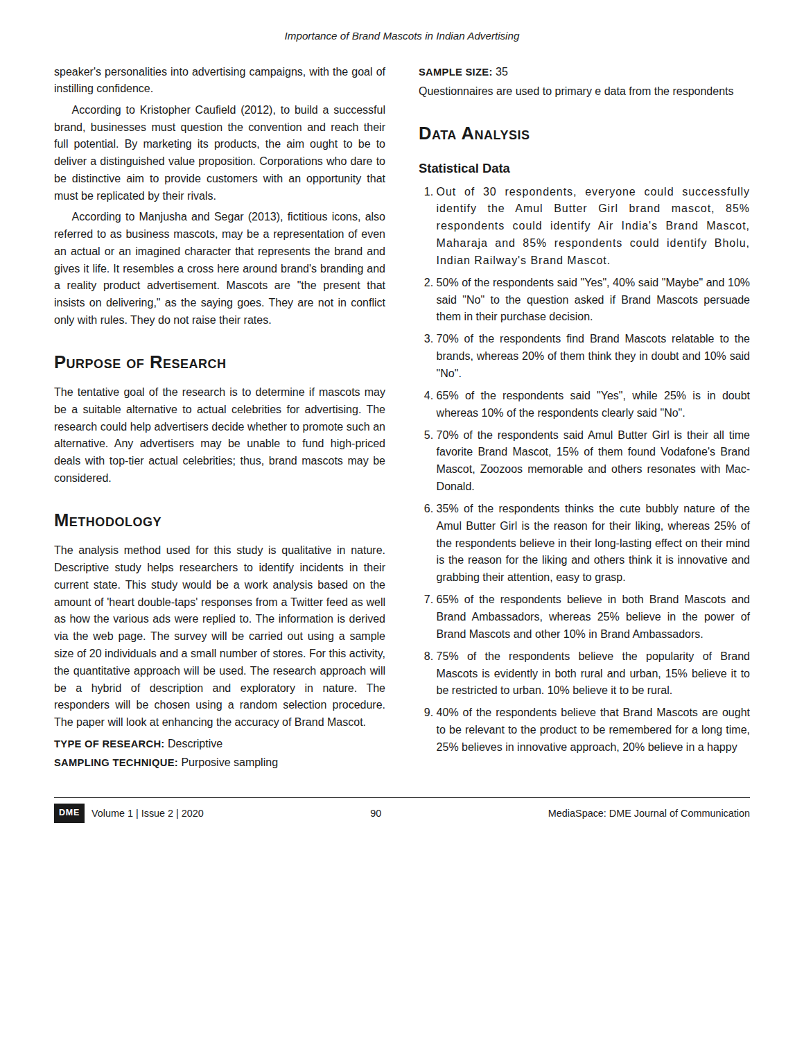Importance of Brand Mascots in Indian Advertising
speaker's personalities into advertising campaigns, with the goal of instilling confidence.
According to Kristopher Caufield (2012), to build a successful brand, businesses must question the convention and reach their full potential. By marketing its products, the aim ought to be to deliver a distinguished value proposition. Corporations who dare to be distinctive aim to provide customers with an opportunity that must be replicated by their rivals.
According to Manjusha and Segar (2013), fictitious icons, also referred to as business mascots, may be a representation of even an actual or an imagined character that represents the brand and gives it life. It resembles a cross here around brand's branding and a reality product advertisement. Mascots are "the present that insists on delivering," as the saying goes. They are not in conflict only with rules. They do not raise their rates.
Purpose of Research
The tentative goal of the research is to determine if mascots may be a suitable alternative to actual celebrities for advertising. The research could help advertisers decide whether to promote such an alternative. Any advertisers may be unable to fund high-priced deals with top-tier actual celebrities; thus, brand mascots may be considered.
Methodology
The analysis method used for this study is qualitative in nature. Descriptive study helps researchers to identify incidents in their current state. This study would be a work analysis based on the amount of 'heart double-taps' responses from a Twitter feed as well as how the various ads were replied to. The information is derived via the web page. The survey will be carried out using a sample size of 20 individuals and a small number of stores. For this activity, the quantitative approach will be used. The research approach will be a hybrid of description and exploratory in nature. The responders will be chosen using a random selection procedure. The paper will look at enhancing the accuracy of Brand Mascot.
Type of Research: Descriptive
Sampling Technique: Purposive sampling
Sample Size: 35
Questionnaires are used to primary e data from the respondents
Data Analysis
Statistical Data
Out of 30 respondents, everyone could successfully identify the Amul Butter Girl brand mascot, 85% respondents could identify Air India's Brand Mascot, Maharaja and 85% respondents could identify Bholu, Indian Railway's Brand Mascot.
50% of the respondents said "Yes", 40% said "Maybe" and 10% said "No" to the question asked if Brand Mascots persuade them in their purchase decision.
70% of the respondents find Brand Mascots relatable to the brands, whereas 20% of them think they in doubt and 10% said "No".
65% of the respondents said "Yes", while 25% is in doubt whereas 10% of the respondents clearly said "No".
70% of the respondents said Amul Butter Girl is their all time favorite Brand Mascot, 15% of them found Vodafone's Brand Mascot, Zoozoos memorable and others resonates with Mac-Donald.
35% of the respondents thinks the cute bubbly nature of the Amul Butter Girl is the reason for their liking, whereas 25% of the respondents believe in their long-lasting effect on their mind is the reason for the liking and others think it is innovative and grabbing their attention, easy to grasp.
65% of the respondents believe in both Brand Mascots and Brand Ambassadors, whereas 25% believe in the power of Brand Mascots and other 10% in Brand Ambassadors.
75% of the respondents believe the popularity of Brand Mascots is evidently in both rural and urban, 15% believe it to be restricted to urban. 10% believe it to be rural.
40% of the respondents believe that Brand Mascots are ought to be relevant to the product to be remembered for a long time, 25% believes in innovative approach, 20% believe in a happy
DME Volume 1 | Issue 2 | 2020
90
MediaSpace: DME Journal of Communication